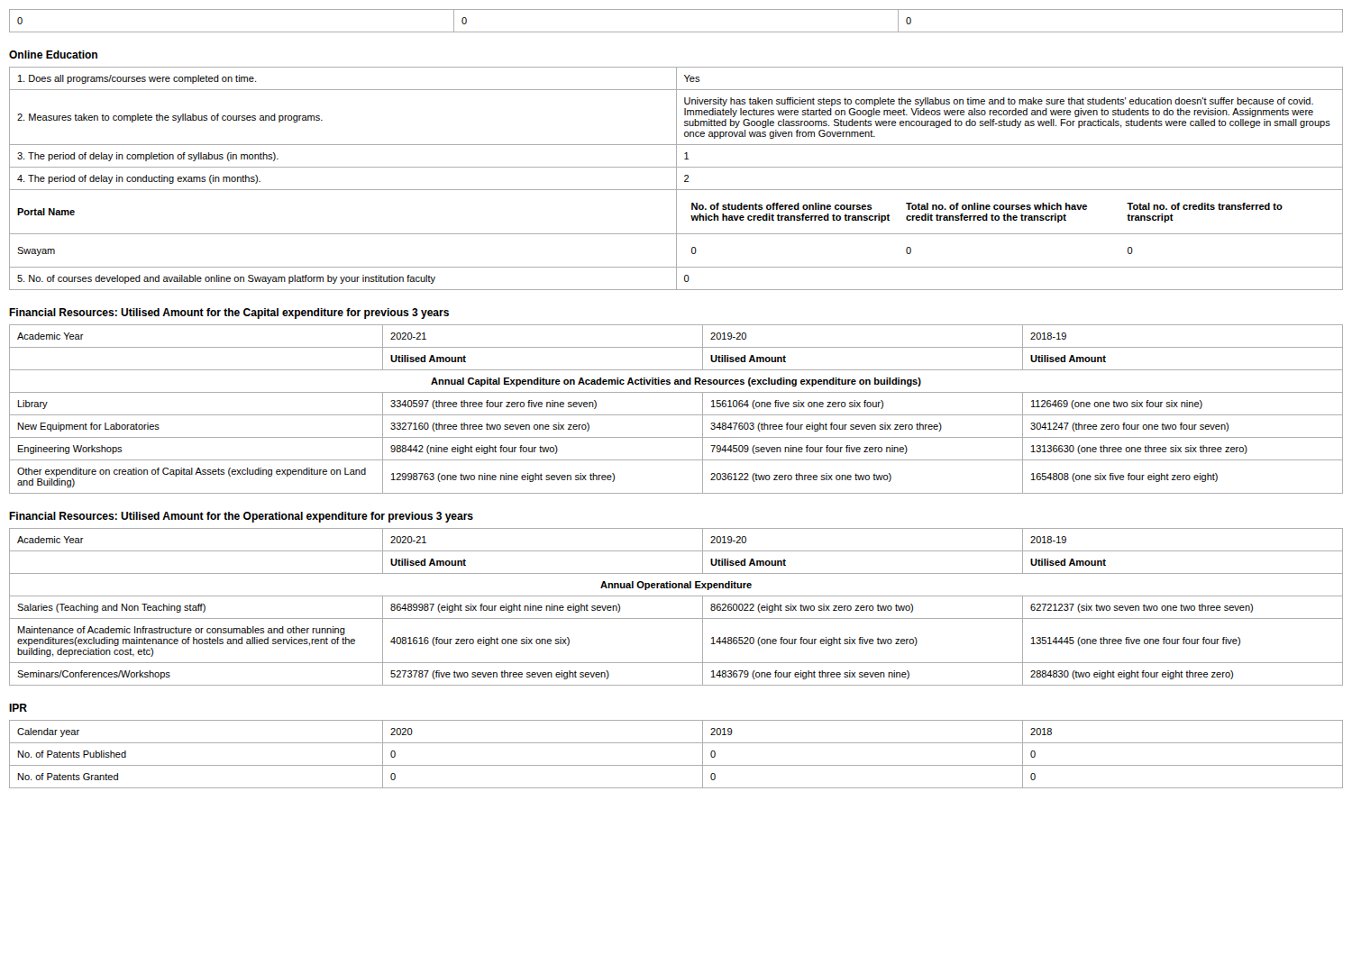| 0 | 0 | 0 |
Online Education
| 1. Does all programs/courses were completed on time. | Yes |
| 2. Measures taken to complete the syllabus of courses and programs. | University has taken sufficient steps to complete the syllabus on time and to make sure that students' education doesn't suffer because of covid. Immediately lectures were started on Google meet. Videos were also recorded and were given to students to do the revision. Assignments were submitted by Google classrooms. Students were encouraged to do self-study as well. For practicals, students were called to college in small groups once approval was given from Government. |
| 3. The period of delay in completion of syllabus (in months). | 1 |
| 4. The period of delay in conducting exams (in months). | 2 |
| Portal Name | / No. of students offered online courses which have credit transferred to transcript / Total no. of online courses which have credit transferred to the transcript / Total no. of credits transferred to transcript / |
| Swayam | / 0 / 0 / 0 / |
| 5. No. of courses developed and available online on Swayam platform by your institution faculty | 0 |
Financial Resources: Utilised Amount for the Capital expenditure for previous 3 years
| Academic Year | 2020-21 | 2019-20 | 2018-19 |
| --- | --- | --- | --- |
| | Utilised Amount | Utilised Amount | Utilised Amount |
| Annual Capital Expenditure on Academic Activities and Resources (excluding expenditure on buildings) |
| Library | 3340597 (three three four zero five nine seven) | 1561064 (one five six one zero six four) | 1126469 (one one two six four six nine) |
| New Equipment for Laboratories | 3327160 (three three two seven one six zero) | 34847603 (three four eight four seven six zero three) | 3041247 (three zero four one two four seven) |
| Engineering Workshops | 988442 (nine eight eight four four two) | 7944509 (seven nine four four five zero nine) | 13136630 (one three one three six six three zero) |
| Other expenditure on creation of Capital Assets (excluding expenditure on Land and Building) | 12998763 (one two nine nine eight seven six three) | 2036122 (two zero three six one two two) | 1654808 (one six five four eight zero eight) |
Financial Resources: Utilised Amount for the Operational expenditure for previous 3 years
| Academic Year | 2020-21 | 2019-20 | 2018-19 |
| --- | --- | --- | --- |
| | Utilised Amount | Utilised Amount | Utilised Amount |
| Annual Operational Expenditure |
| Salaries (Teaching and Non Teaching staff) | 86489987 (eight six four eight nine nine eight seven) | 86260022 (eight six two six zero zero two two) | 62721237 (six two seven two one two three seven) |
| Maintenance of Academic Infrastructure or consumables and other running expenditures(excluding maintenance of hostels and allied services,rent of the building, depreciation cost, etc) | 4081616 (four zero eight one six one six) | 14486520 (one four four eight six five two zero) | 13514445 (one three five one four four four five) |
| Seminars/Conferences/Workshops | 5273787 (five two seven three seven eight seven) | 1483679 (one four eight three six seven nine) | 2884830 (two eight eight four eight three zero) |
IPR
| Calendar year | 2020 | 2019 | 2018 |
| --- | --- | --- | --- |
| No. of Patents Published | 0 | 0 | 0 |
| No. of Patents Granted | 0 | 0 | 0 |